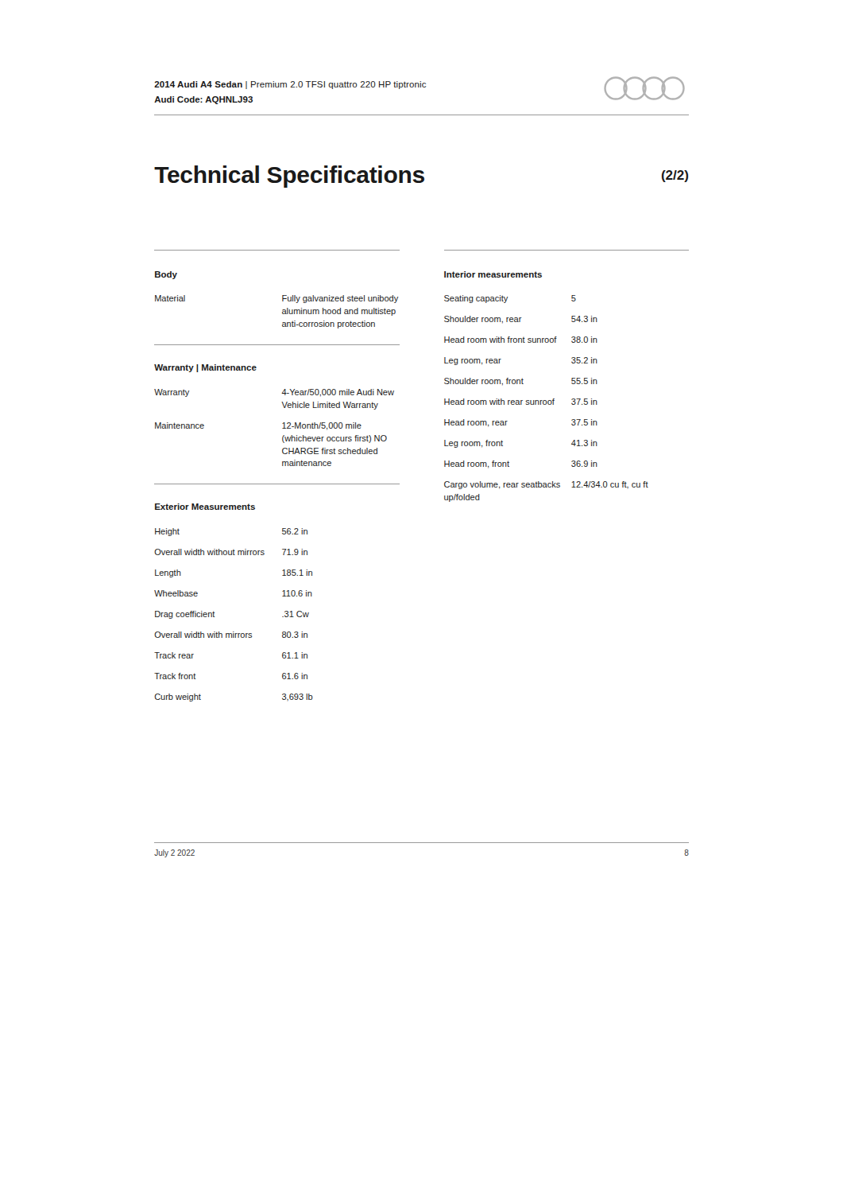2014 Audi A4 Sedan | Premium 2.0 TFSI quattro 220 HP tiptronic
Audi Code: AQHNLJ93
Technical Specifications
(2/2)
Body
| Material | Fully galvanized steel unibody aluminum hood and multistep anti-corrosion protection |
Warranty | Maintenance
| Warranty | 4-Year/50,000 mile Audi New Vehicle Limited Warranty |
| Maintenance | 12-Month/5,000 mile (whichever occurs first) NO CHARGE first scheduled maintenance |
Exterior Measurements
| Height | 56.2 in |
| Overall width without mirrors | 71.9 in |
| Length | 185.1 in |
| Wheelbase | 110.6 in |
| Drag coefficient | .31 Cw |
| Overall width with mirrors | 80.3 in |
| Track rear | 61.1 in |
| Track front | 61.6 in |
| Curb weight | 3,693 lb |
Interior measurements
| Seating capacity | 5 |
| Shoulder room, rear | 54.3 in |
| Head room with front sunroof | 38.0 in |
| Leg room, rear | 35.2 in |
| Shoulder room, front | 55.5 in |
| Head room with rear sunroof | 37.5 in |
| Head room, rear | 37.5 in |
| Leg room, front | 41.3 in |
| Head room, front | 36.9 in |
| Cargo volume, rear seatbacks up/folded | 12.4/34.0 cu ft, cu ft |
July 2 2022 8